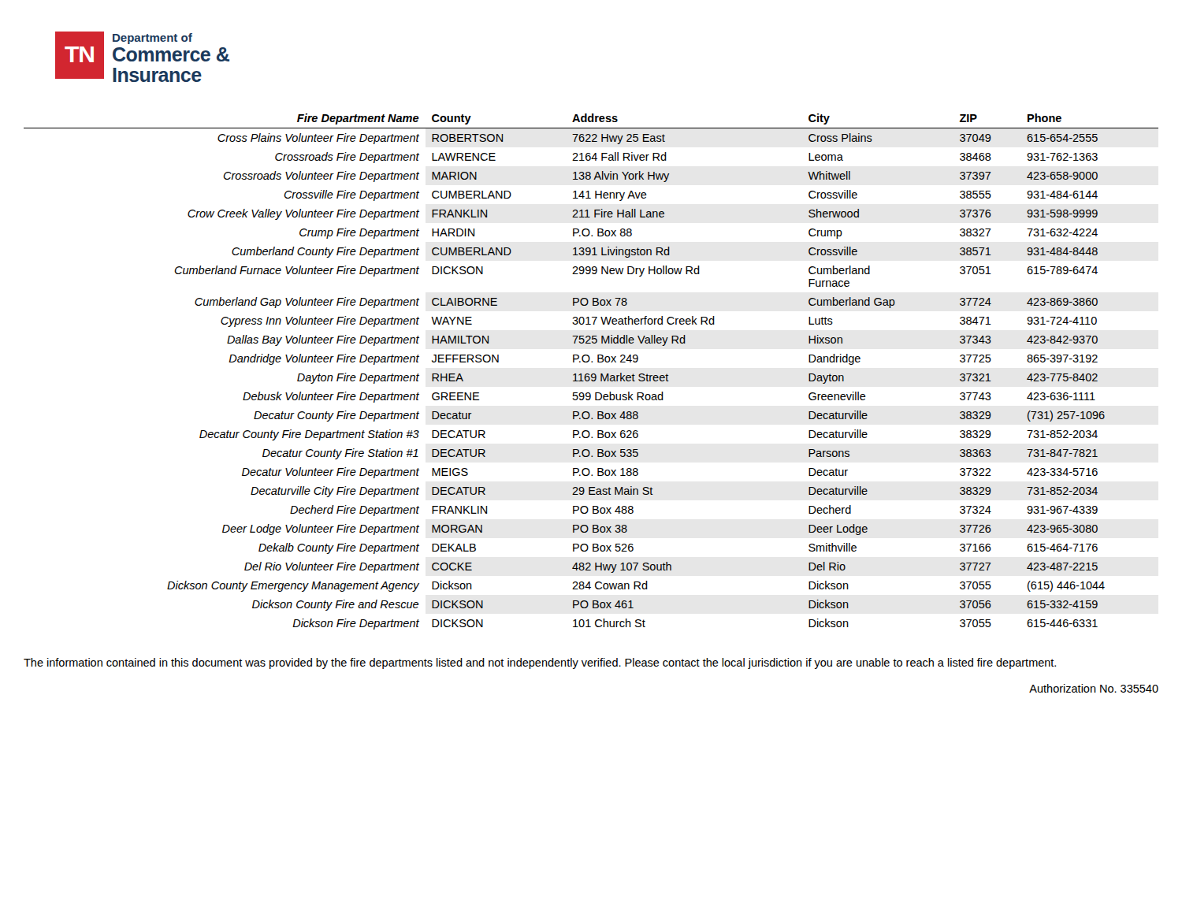TN
Department of
Commerce &
Insurance
| Fire Department Name | County | Address | City | ZIP | Phone |
| --- | --- | --- | --- | --- | --- |
| Cross Plains Volunteer Fire Department | ROBERTSON | 7622 Hwy 25 East | Cross Plains | 37049 | 615-654-2555 |
| Crossroads Fire Department | LAWRENCE | 2164 Fall River Rd | Leoma | 38468 | 931-762-1363 |
| Crossroads Volunteer Fire Department | MARION | 138 Alvin York Hwy | Whitwell | 37397 | 423-658-9000 |
| Crossville Fire Department | CUMBERLAND | 141 Henry Ave | Crossville | 38555 | 931-484-6144 |
| Crow Creek Valley Volunteer Fire Department | FRANKLIN | 211 Fire Hall Lane | Sherwood | 37376 | 931-598-9999 |
| Crump Fire Department | HARDIN | P.O. Box 88 | Crump | 38327 | 731-632-4224 |
| Cumberland County Fire Department | CUMBERLAND | 1391 Livingston Rd | Crossville | 38571 | 931-484-8448 |
| Cumberland Furnace Volunteer Fire Department | DICKSON | 2999 New Dry Hollow Rd | Cumberland Furnace | 37051 | 615-789-6474 |
| Cumberland Gap Volunteer Fire Department | CLAIBORNE | PO Box 78 | Cumberland Gap | 37724 | 423-869-3860 |
| Cypress Inn Volunteer Fire Department | WAYNE | 3017 Weatherford Creek Rd | Lutts | 38471 | 931-724-4110 |
| Dallas Bay Volunteer Fire Department | HAMILTON | 7525 Middle Valley Rd | Hixson | 37343 | 423-842-9370 |
| Dandridge Volunteer Fire Department | JEFFERSON | P.O. Box 249 | Dandridge | 37725 | 865-397-3192 |
| Dayton Fire Department | RHEA | 1169 Market Street | Dayton | 37321 | 423-775-8402 |
| Debusk Volunteer Fire Department | GREENE | 599 Debusk Road | Greeneville | 37743 | 423-636-1111 |
| Decatur County Fire Department | Decatur | P.O. Box 488 | Decaturville | 38329 | (731) 257-1096 |
| Decatur County Fire Department Station #3 | DECATUR | P.O. Box 626 | Decaturville | 38329 | 731-852-2034 |
| Decatur County Fire Station #1 | DECATUR | P.O. Box 535 | Parsons | 38363 | 731-847-7821 |
| Decatur Volunteer Fire Department | MEIGS | P.O. Box 188 | Decatur | 37322 | 423-334-5716 |
| Decaturville City Fire Department | DECATUR | 29 East Main St | Decaturville | 38329 | 731-852-2034 |
| Decherd Fire Department | FRANKLIN | PO Box 488 | Decherd | 37324 | 931-967-4339 |
| Deer Lodge Volunteer Fire Department | MORGAN | PO Box 38 | Deer Lodge | 37726 | 423-965-3080 |
| Dekalb County Fire Department | DEKALB | PO Box 526 | Smithville | 37166 | 615-464-7176 |
| Del Rio Volunteer Fire Department | COCKE | 482 Hwy 107 South | Del Rio | 37727 | 423-487-2215 |
| Dickson County Emergency Management Agency | Dickson | 284 Cowan Rd | Dickson | 37055 | (615) 446-1044 |
| Dickson County Fire and Rescue | DICKSON | PO Box 461 | Dickson | 37056 | 615-332-4159 |
| Dickson Fire Department | DICKSON | 101 Church St | Dickson | 37055 | 615-446-6331 |
The information contained in this document was provided by the fire departments listed and not independently verified. Please contact the local jurisdiction if you are unable to reach a listed fire department.
Authorization No. 335540